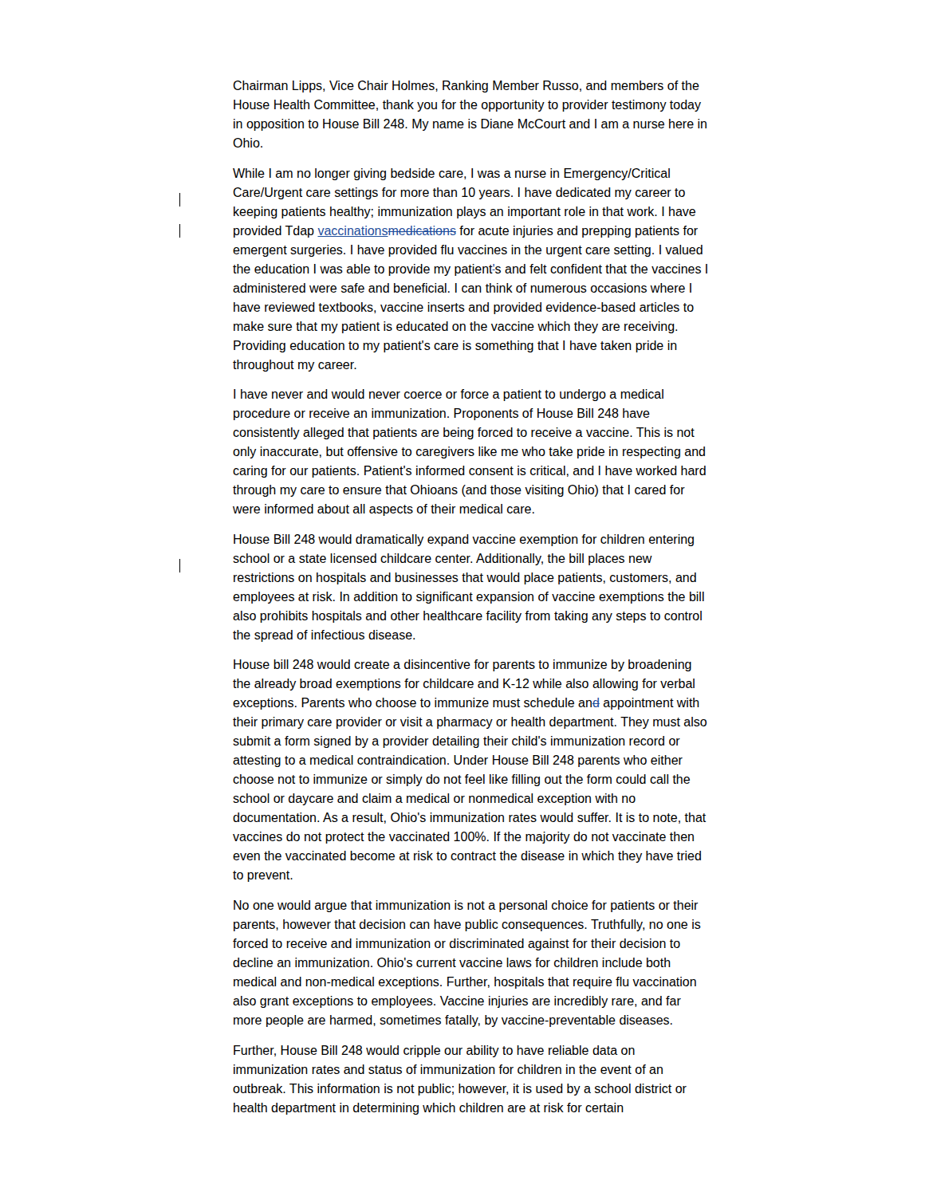Chairman Lipps, Vice Chair Holmes, Ranking Member Russo, and members of the House Health Committee, thank you for the opportunity to provider testimony today in opposition to House Bill 248. My name is Diane McCourt and I am a nurse here in Ohio.
While I am no longer giving bedside care, I was a nurse in Emergency/Critical Care/Urgent care settings for more than 10 years. I have dedicated my career to keeping patients healthy; immunization plays an important role in that work. I have provided Tdap vaccinationsmedications for acute injuries and prepping patients for emergent surgeries. I have provided flu vaccines in the urgent care setting. I valued the education I was able to provide my patient's and felt confident that the vaccines I administered were safe and beneficial. I can think of numerous occasions where I have reviewed textbooks, vaccine inserts and provided evidence-based articles to make sure that my patient is educated on the vaccine which they are receiving. Providing education to my patient's care is something that I have taken pride in throughout my career.
I have never and would never coerce or force a patient to undergo a medical procedure or receive an immunization. Proponents of House Bill 248 have consistently alleged that patients are being forced to receive a vaccine. This is not only inaccurate, but offensive to caregivers like me who take pride in respecting and caring for our patients. Patient's informed consent is critical, and I have worked hard through my care to ensure that Ohioans (and those visiting Ohio) that I cared for were informed about all aspects of their medical care.
House Bill 248 would dramatically expand vaccine exemption for children entering school or a state licensed childcare center. Additionally, the bill places new restrictions on hospitals and businesses that would place patients, customers, and employees at risk. In addition to significant expansion of vaccine exemptions the bill also prohibits hospitals and other healthcare facility from taking any steps to control the spread of infectious disease.
House bill 248 would create a disincentive for parents to immunize by broadening the already broad exemptions for childcare and K-12 while also allowing for verbal exceptions. Parents who choose to immunize must schedule and appointment with their primary care provider or visit a pharmacy or health department. They must also submit a form signed by a provider detailing their child's immunization record or attesting to a medical contraindication. Under House Bill 248 parents who either choose not to immunize or simply do not feel like filling out the form could call the school or daycare and claim a medical or nonmedical exception with no documentation. As a result, Ohio's immunization rates would suffer. It is to note, that vaccines do not protect the vaccinated 100%. If the majority do not vaccinate then even the vaccinated become at risk to contract the disease in which they have tried to prevent.
No one would argue that immunization is not a personal choice for patients or their parents, however that decision can have public consequences. Truthfully, no one is forced to receive and immunization or discriminated against for their decision to decline an immunization. Ohio's current vaccine laws for children include both medical and non-medical exceptions. Further, hospitals that require flu vaccination also grant exceptions to employees. Vaccine injuries are incredibly rare, and far more people are harmed, sometimes fatally, by vaccine-preventable diseases.
Further, House Bill 248 would cripple our ability to have reliable data on immunization rates and status of immunization for children in the event of an outbreak. This information is not public; however, it is used by a school district or health department in determining which children are at risk for certain